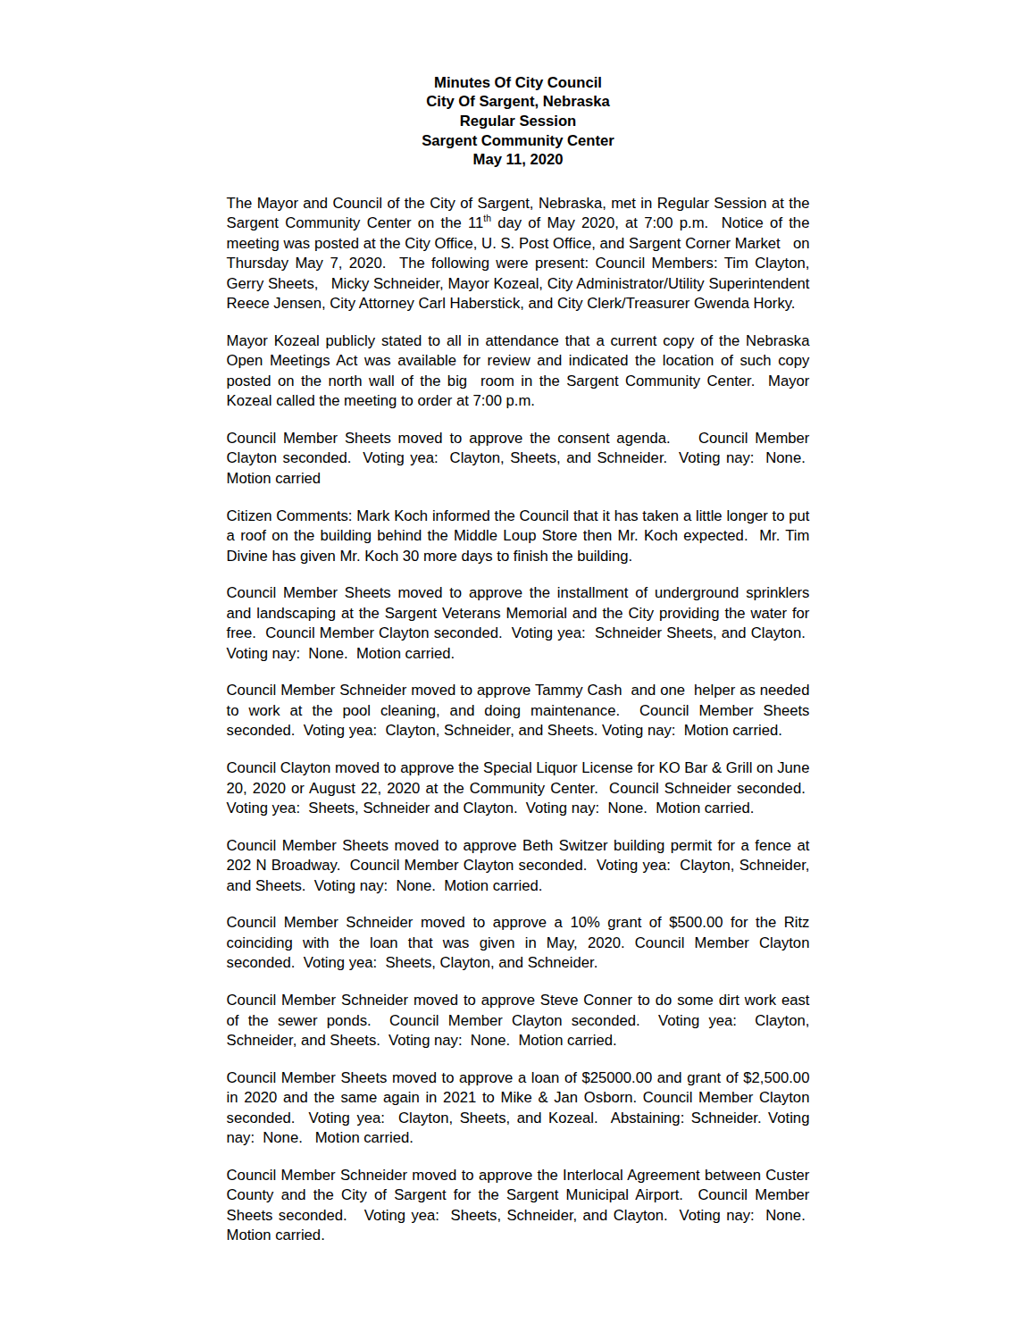Minutes Of City Council
City Of Sargent, Nebraska
Regular Session
Sargent Community Center
May 11, 2020
The Mayor and Council of the City of Sargent, Nebraska, met in Regular Session at the Sargent Community Center on the 11th day of May 2020, at 7:00 p.m. Notice of the meeting was posted at the City Office, U. S. Post Office, and Sargent Corner Market on Thursday May 7, 2020. The following were present: Council Members: Tim Clayton, Gerry Sheets, Micky Schneider, Mayor Kozeal, City Administrator/Utility Superintendent Reece Jensen, City Attorney Carl Haberstick, and City Clerk/Treasurer Gwenda Horky.
Mayor Kozeal publicly stated to all in attendance that a current copy of the Nebraska Open Meetings Act was available for review and indicated the location of such copy posted on the north wall of the big room in the Sargent Community Center. Mayor Kozeal called the meeting to order at 7:00 p.m.
Council Member Sheets moved to approve the consent agenda. Council Member Clayton seconded. Voting yea: Clayton, Sheets, and Schneider. Voting nay: None. Motion carried
Citizen Comments: Mark Koch informed the Council that it has taken a little longer to put a roof on the building behind the Middle Loup Store then Mr. Koch expected. Mr. Tim Divine has given Mr. Koch 30 more days to finish the building.
Council Member Sheets moved to approve the installment of underground sprinklers and landscaping at the Sargent Veterans Memorial and the City providing the water for free. Council Member Clayton seconded. Voting yea: Schneider Sheets, and Clayton. Voting nay: None. Motion carried.
Council Member Schneider moved to approve Tammy Cash and one helper as needed to work at the pool cleaning, and doing maintenance. Council Member Sheets seconded. Voting yea: Clayton, Schneider, and Sheets. Voting nay: Motion carried.
Council Clayton moved to approve the Special Liquor License for KO Bar & Grill on June 20, 2020 or August 22, 2020 at the Community Center. Council Schneider seconded. Voting yea: Sheets, Schneider and Clayton. Voting nay: None. Motion carried.
Council Member Sheets moved to approve Beth Switzer building permit for a fence at 202 N Broadway. Council Member Clayton seconded. Voting yea: Clayton, Schneider, and Sheets. Voting nay: None. Motion carried.
Council Member Schneider moved to approve a 10% grant of $500.00 for the Ritz coinciding with the loan that was given in May, 2020. Council Member Clayton seconded. Voting yea: Sheets, Clayton, and Schneider.
Council Member Schneider moved to approve Steve Conner to do some dirt work east of the sewer ponds. Council Member Clayton seconded. Voting yea: Clayton, Schneider, and Sheets. Voting nay: None. Motion carried.
Council Member Sheets moved to approve a loan of $25000.00 and grant of $2,500.00 in 2020 and the same again in 2021 to Mike & Jan Osborn. Council Member Clayton seconded. Voting yea: Clayton, Sheets, and Kozeal. Abstaining: Schneider. Voting nay: None. Motion carried.
Council Member Schneider moved to approve the Interlocal Agreement between Custer County and the City of Sargent for the Sargent Municipal Airport. Council Member Sheets seconded. Voting yea: Sheets, Schneider, and Clayton. Voting nay: None. Motion carried.